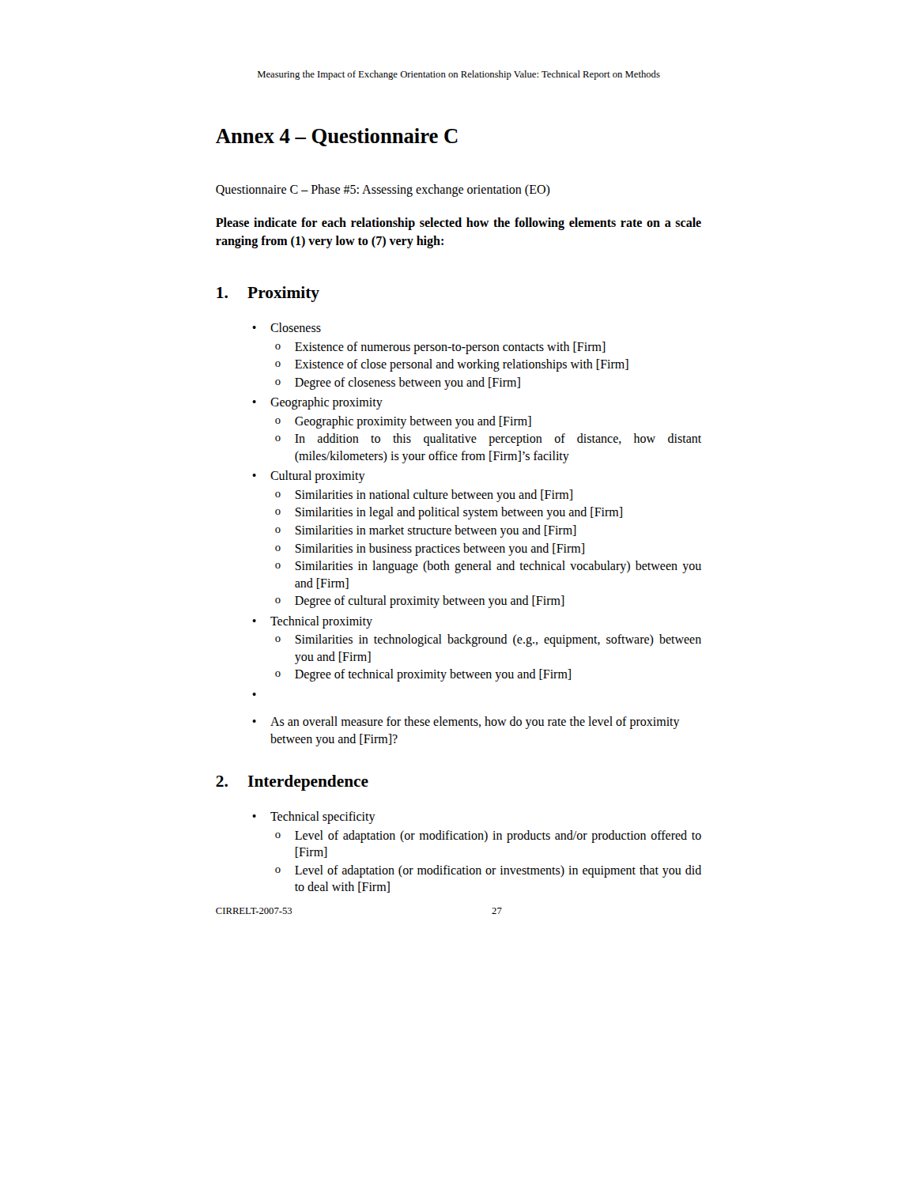Measuring the Impact of Exchange Orientation on Relationship Value: Technical Report on Methods
Annex 4 – Questionnaire C
Questionnaire C – Phase #5: Assessing exchange orientation (EO)
Please indicate for each relationship selected how the following elements rate on a scale ranging from (1) very low to (7) very high:
1. Proximity
Closeness
Existence of numerous person-to-person contacts with [Firm]
Existence of close personal and working relationships with [Firm]
Degree of closeness between you and [Firm]
Geographic proximity
Geographic proximity between you and [Firm]
In addition to this qualitative perception of distance, how distant (miles/kilometers) is your office from [Firm]’s facility
Cultural proximity
Similarities in national culture between you and [Firm]
Similarities in legal and political system between you and [Firm]
Similarities in market structure between you and [Firm]
Similarities in business practices between you and [Firm]
Similarities in language (both general and technical vocabulary) between you and [Firm]
Degree of cultural proximity between you and [Firm]
Technical proximity
Similarities in technological background (e.g., equipment, software) between you and [Firm]
Degree of technical proximity between you and [Firm]
As an overall measure for these elements, how do you rate the level of proximity between you and [Firm]?
2. Interdependence
Technical specificity
Level of adaptation (or modification) in products and/or production offered to [Firm]
Level of adaptation (or modification or investments) in equipment that you did to deal with [Firm]
CIRRELT-2007-53
27